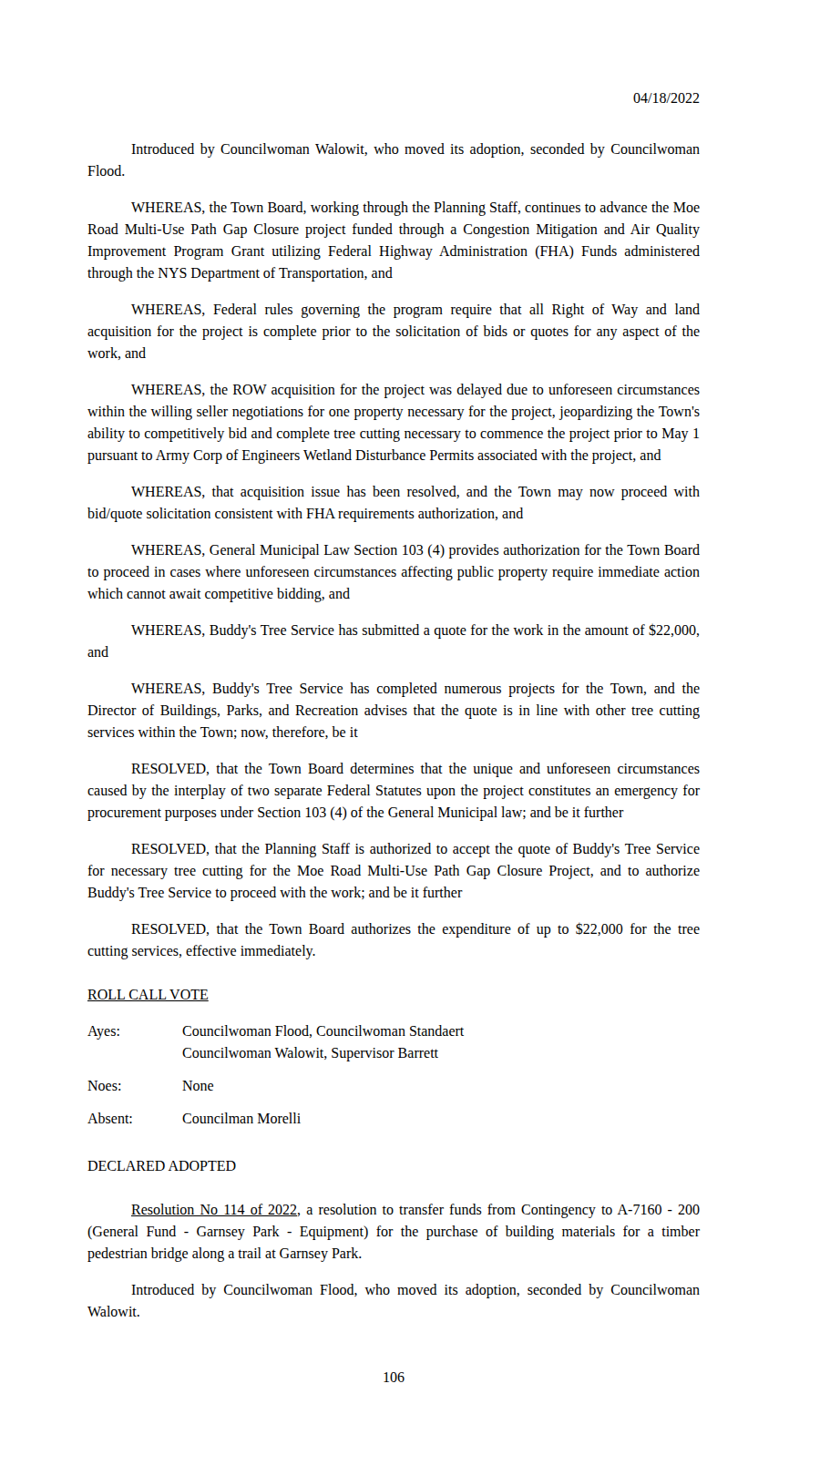04/18/2022
Introduced by Councilwoman Walowit, who moved its adoption, seconded by Councilwoman Flood.
WHEREAS, the Town Board, working through the Planning Staff, continues to advance the Moe Road Multi-Use Path Gap Closure project funded through a Congestion Mitigation and Air Quality Improvement Program Grant utilizing Federal Highway Administration (FHA) Funds administered through the NYS Department of Transportation, and
WHEREAS, Federal rules governing the program require that all Right of Way and land acquisition for the project is complete prior to the solicitation of bids or quotes for any aspect of the work, and
WHEREAS, the ROW acquisition for the project was delayed due to unforeseen circumstances within the willing seller negotiations for one property necessary for the project, jeopardizing the Town's ability to competitively bid and complete tree cutting necessary to commence the project prior to May 1 pursuant to Army Corp of Engineers Wetland Disturbance Permits associated with the project, and
WHEREAS, that acquisition issue has been resolved, and the Town may now proceed with bid/quote solicitation consistent with FHA requirements authorization, and
WHEREAS, General Municipal Law Section 103 (4) provides authorization for the Town Board to proceed in cases where unforeseen circumstances affecting public property require immediate action which cannot await competitive bidding, and
WHEREAS, Buddy's Tree Service has submitted a quote for the work in the amount of $22,000, and
WHEREAS, Buddy's Tree Service has completed numerous projects for the Town, and the Director of Buildings, Parks, and Recreation advises that the quote is in line with other tree cutting services within the Town; now, therefore, be it
RESOLVED, that the Town Board determines that the unique and unforeseen circumstances caused by the interplay of two separate Federal Statutes upon the project constitutes an emergency for procurement purposes under Section 103 (4) of the General Municipal law; and be it further
RESOLVED, that the Planning Staff is authorized to accept the quote of Buddy's Tree Service for necessary tree cutting for the Moe Road Multi-Use Path Gap Closure Project, and to authorize Buddy's Tree Service to proceed with the work; and be it further
RESOLVED, that the Town Board authorizes the expenditure of up to $22,000 for the tree cutting services, effective immediately.
ROLL CALL VOTE
| Ayes: | Councilwoman Flood, Councilwoman Standaert Councilwoman Walowit, Supervisor Barrett |
| Noes: | None |
| Absent: | Councilman Morelli |
DECLARED ADOPTED
Resolution No 114 of 2022, a resolution to transfer funds from Contingency to A-7160 - 200 (General Fund - Garnsey Park - Equipment) for the purchase of building materials for a timber pedestrian bridge along a trail at Garnsey Park.
Introduced by Councilwoman Flood, who moved its adoption, seconded by Councilwoman Walowit.
106